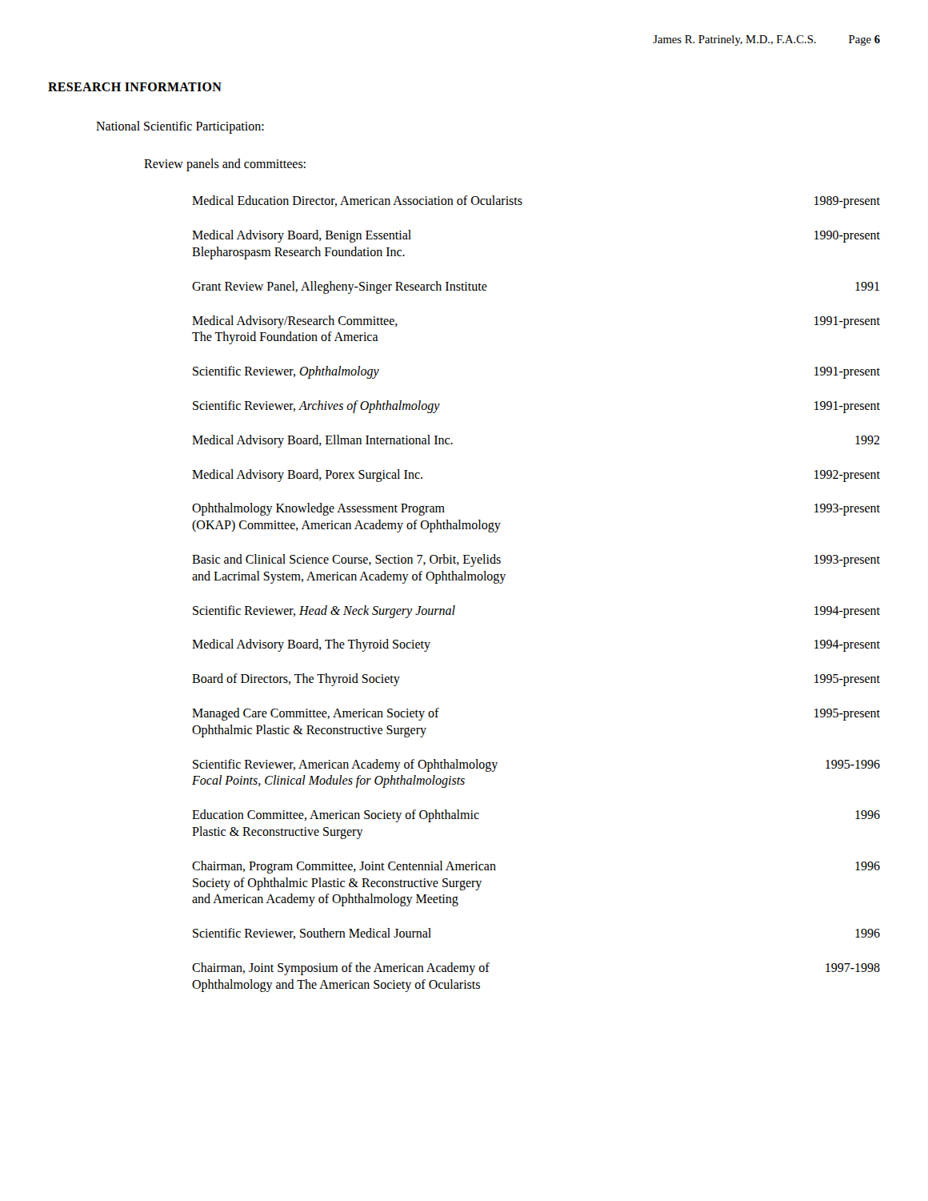James R. Patrinely, M.D., F.A.C.S. Page 6
RESEARCH INFORMATION
National Scientific Participation:
Review panels and committees:
| Medical Education Director, American Association of Ocularists | 1989-present |
| Medical Advisory Board, Benign Essential Blepharospasm Research Foundation Inc. | 1990-present |
| Grant Review Panel, Allegheny-Singer Research Institute | 1991 |
| Medical Advisory/Research Committee, The Thyroid Foundation of America | 1991-present |
| Scientific Reviewer, Ophthalmology | 1991-present |
| Scientific Reviewer, Archives of Ophthalmology | 1991-present |
| Medical Advisory Board, Ellman International Inc. | 1992 |
| Medical Advisory Board, Porex Surgical Inc. | 1992-present |
| Ophthalmology Knowledge Assessment Program (OKAP) Committee, American Academy of Ophthalmology | 1993-present |
| Basic and Clinical Science Course, Section 7, Orbit, Eyelids and Lacrimal System, American Academy of Ophthalmology | 1993-present |
| Scientific Reviewer, Head & Neck Surgery Journal | 1994-present |
| Medical Advisory Board, The Thyroid Society | 1994-present |
| Board of Directors, The Thyroid Society | 1995-present |
| Managed Care Committee, American Society of Ophthalmic Plastic & Reconstructive Surgery | 1995-present |
| Scientific Reviewer, American Academy of Ophthalmology Focal Points, Clinical Modules for Ophthalmologists | 1995-1996 |
| Education Committee, American Society of Ophthalmic Plastic & Reconstructive Surgery | 1996 |
| Chairman, Program Committee, Joint Centennial American Society of Ophthalmic Plastic & Reconstructive Surgery and American Academy of Ophthalmology Meeting | 1996 |
| Scientific Reviewer, Southern Medical Journal | 1996 |
| Chairman, Joint Symposium of the American Academy of Ophthalmology and The American Society of Ocularists | 1997-1998 |